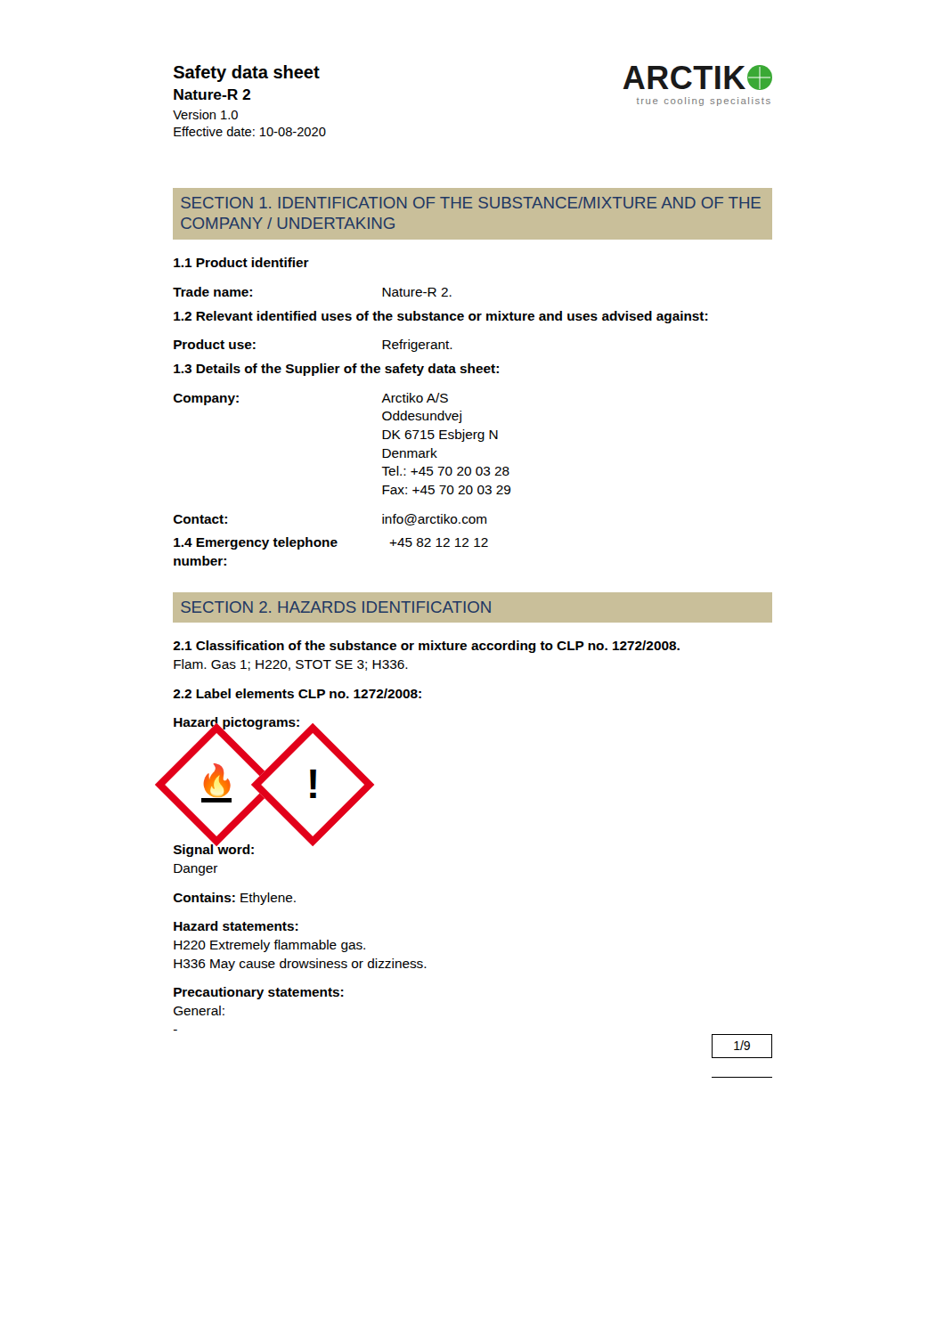Safety data sheet
Nature-R 2
Version 1.0
Effective date: 10-08-2020
ARCTIK
true cooling specialists
SECTION 1. IDENTIFICATION OF THE SUBSTANCE/MIXTURE AND OF THE COMPANY / UNDERTAKING
1.1 Product identifier
Trade name:
Nature-R 2.
1.2 Relevant identified uses of the substance or mixture and uses advised against:
Product use:
Refrigerant.
1.3 Details of the Supplier of the safety data sheet:
Company:
Arctiko A/S
Oddesundvej
DK 6715 Esbjerg N
Denmark
Tel.: +45 70 20 03 28
Fax: +45 70 20 03 29
Contact:
info@arctiko.com
1.4 Emergency telephone number:
+45 82 12 12 12
SECTION 2. HAZARDS IDENTIFICATION
2.1 Classification of the substance or mixture according to CLP no. 1272/2008.
Flam. Gas 1; H220, STOT SE 3; H336.
2.2 Label elements CLP no. 1272/2008:
Hazard pictograms:
🔥
!
Signal word:
Danger
Contains: Ethylene.
Hazard statements:
H220 Extremely flammable gas.
H336 May cause drowsiness or dizziness.
Precautionary statements:
General:
-
1/9